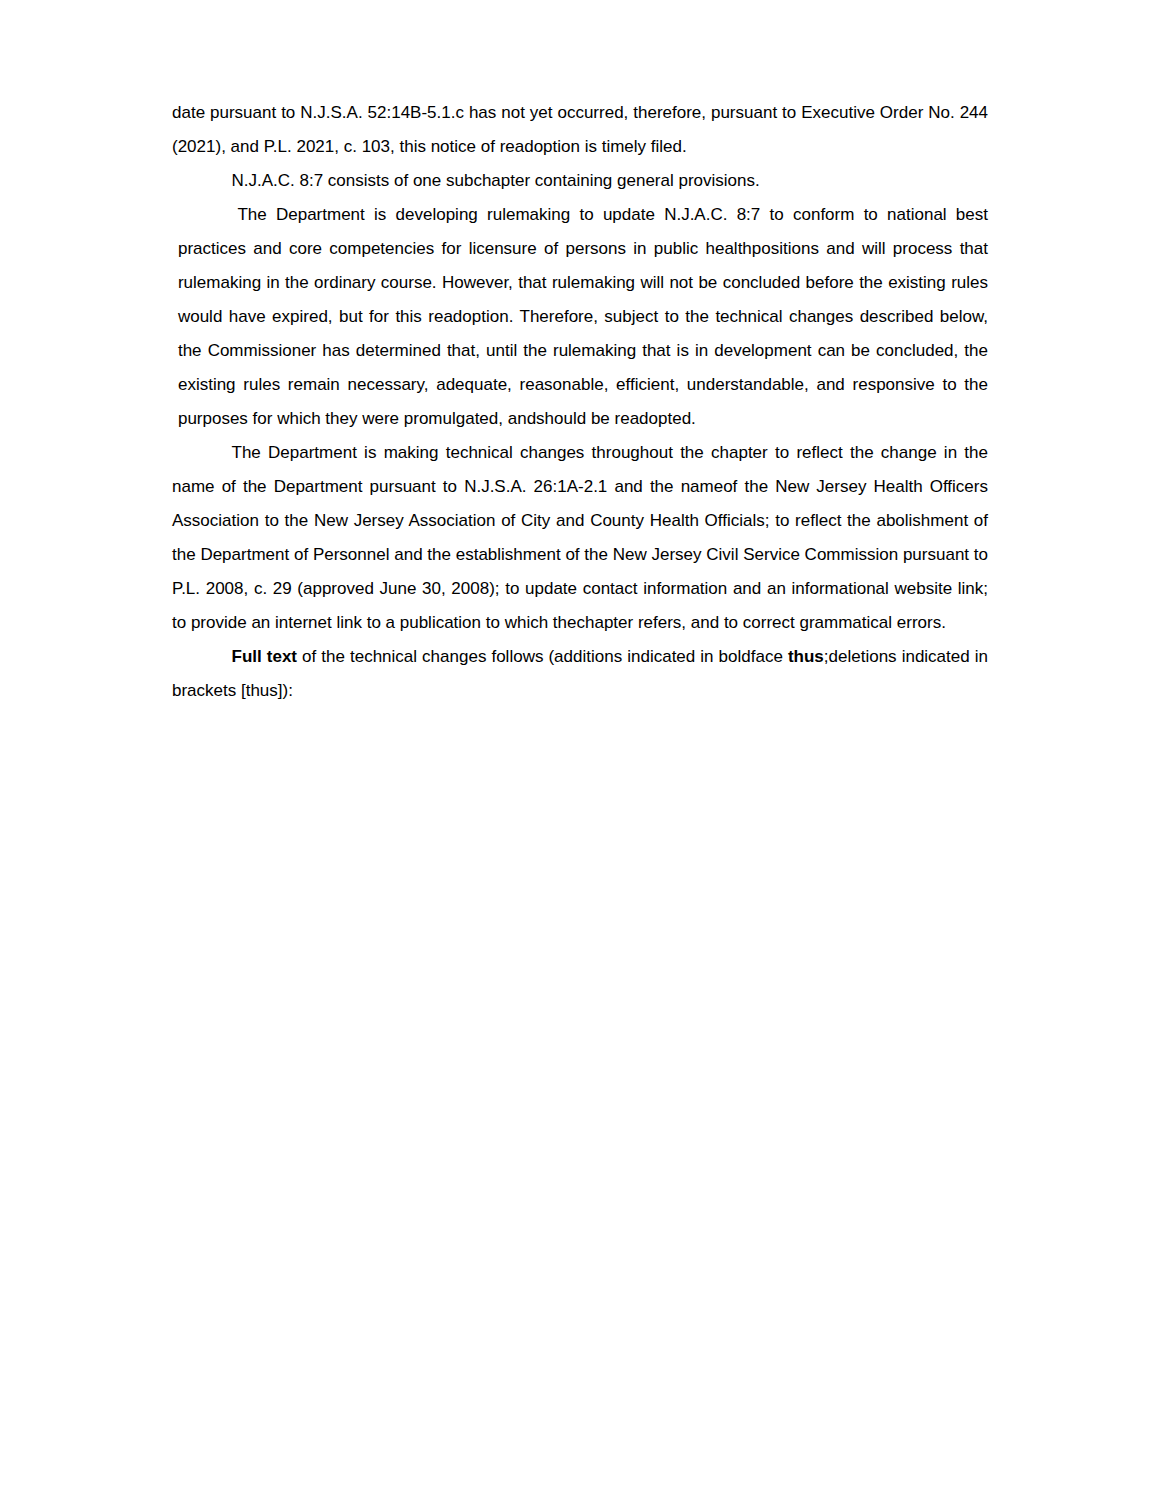date pursuant to N.J.S.A. 52:14B-5.1.c has not yet occurred, therefore, pursuant to Executive Order No. 244 (2021), and P.L. 2021, c. 103, this notice of readoption is timely filed.
N.J.A.C. 8:7 consists of one subchapter containing general provisions.
The Department is developing rulemaking to update N.J.A.C. 8:7 to conform to national best practices and core competencies for licensure of persons in public healthpositions and will process that rulemaking in the ordinary course. However, that rulemaking will not be concluded before the existing rules would have expired, but for this readoption. Therefore, subject to the technical changes described below, the Commissioner has determined that, until the rulemaking that is in development can be concluded, the existing rules remain necessary, adequate, reasonable, efficient, understandable, and responsive to the purposes for which they were promulgated, andshould be readopted.
The Department is making technical changes throughout the chapter to reflect the change in the name of the Department pursuant to N.J.S.A. 26:1A-2.1 and the nameof the New Jersey Health Officers Association to the New Jersey Association of City and County Health Officials; to reflect the abolishment of the Department of Personnel and the establishment of the New Jersey Civil Service Commission pursuant to P.L. 2008, c. 29 (approved June 30, 2008); to update contact information and an informational website link; to provide an internet link to a publication to which thechapter refers, and to correct grammatical errors.
Full text of the technical changes follows (additions indicated in boldface thus;deletions indicated in brackets [thus]):